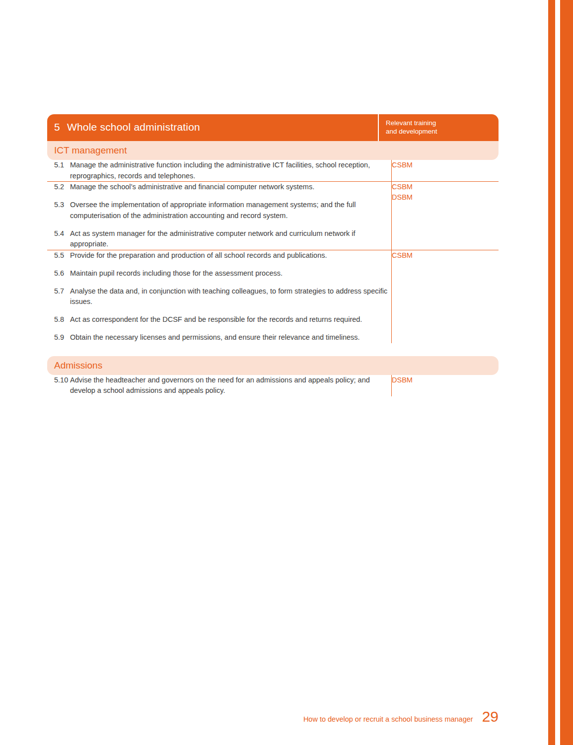5 Whole school administration
Relevant training
and development
ICT management
| 5.1 Manage the administrative function including the administrative ICT facilities, school reception, reprographics, records and telephones. | CSBM |
| 5.2 Manage the school’s administrative and financial computer network systems. 5.3 Oversee the implementation of appropriate information management systems; and the full computerisation of the administration accounting and record system. 5.4 Act as system manager for the administrative computer network and curriculum network if appropriate. | CSBM DSBM |
| 5.5 Provide for the preparation and production of all school records and publications. 5.6 Maintain pupil records including those for the assessment process. 5.7 Analyse the data and, in conjunction with teaching colleagues, to form strategies to address specific issues. 5.8 Act as correspondent for the DCSF and be responsible for the records and returns required. 5.9 Obtain the necessary licenses and permissions, and ensure their relevance and timeliness. | CSBM |
Admissions
| 5.10 Advise the headteacher and governors on the need for an admissions and appeals policy; and develop a school admissions and appeals policy. | DSBM |
How to develop or recruit a school business manager 29